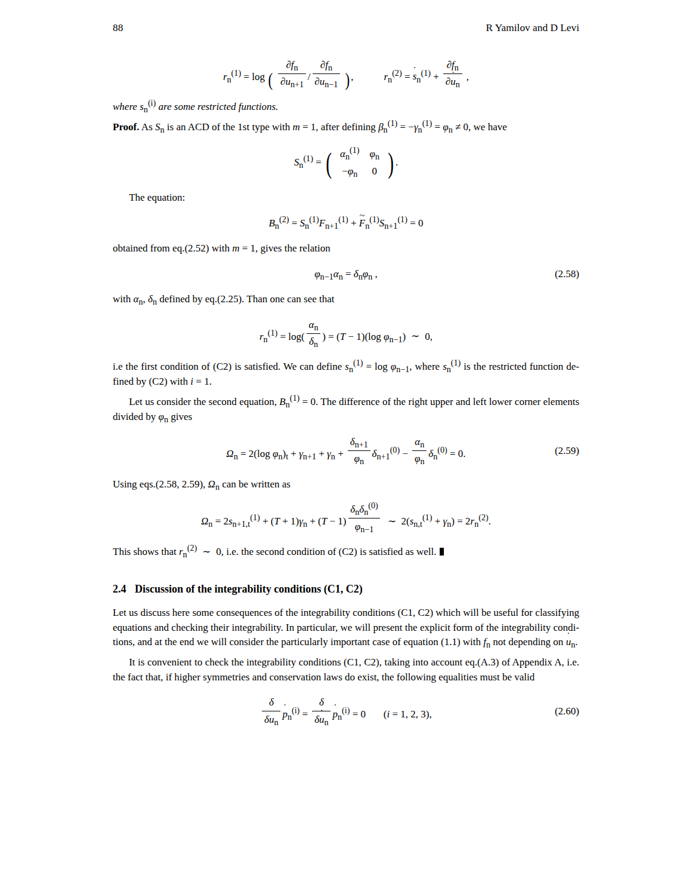88 R Yamilov and D Levi
rn(1) = log ( ∂fn∂un+1/∂fn∂un−1 ), rn(2) = sn(1) + ∂fn∂un ,
where sn(i) are some restricted functions.
Proof. As Sn is an ACD of the 1st type with m = 1, after defining βn(1) = −γn(1) = φn ≠ 0, we have
Sn(1) = (
| α n (1) | φ n |
| − φ n | 0 |
) .
The equation:
Bn(2) = Sn(1)Fn+1(1) + Fn(1)Sn+1(1) = 0
obtained from eq.(2.52) with m = 1, gives the relation
φn−1αn = δnφn , (2.58)
with αn, δn defined by eq.(2.25). Than one can see that
rn(1) = log(αn δn) = (T − 1)(log φn−1) ∼ 0,
i.e the first condition of (C2) is satisfied. We can define sn(1) = log φn−1, where sn(1) is the restricted function defined by (C2) with i = 1.
Let us consider the second equation, Bn(1) = 0. The difference of the right upper and left lower corner elements divided by φn gives
Ωn = 2(log φn)t + γn+1 + γn + δn+1 φn δn+1(0) − αn φn δn(0) = 0. (2.59)
Using eqs.(2.58, 2.59), Ωn can be written as
Ωn = 2sn+1,t(1) + (T + 1)γn + (T − 1)δnδn(0) φn−1 ∼ 2(sn,t(1) + γn) = 2rn(2).
This shows that rn(2) ∼ 0, i.e. the second condition of (C2) is satisfied as well.
2.4 Discussion of the integrability conditions (C1, C2)
Let us discuss here some consequences of the integrability conditions (C1, C2) which will be useful for classifying equations and checking their integrability. In particular, we will present the explicit form of the integrability conditions, and at the end we will consider the particularly important case of equation (1.1) with fn not depending on un.
It is convenient to check the integrability conditions (C1, C2), taking into account eq.(A.3) of Appendix A, i.e. the fact that, if higher symmetries and conservation laws do exist, the following equalities must be valid
δδun pn(i) = δδun pn(i) = 0 (i = 1, 2, 3), (2.60)